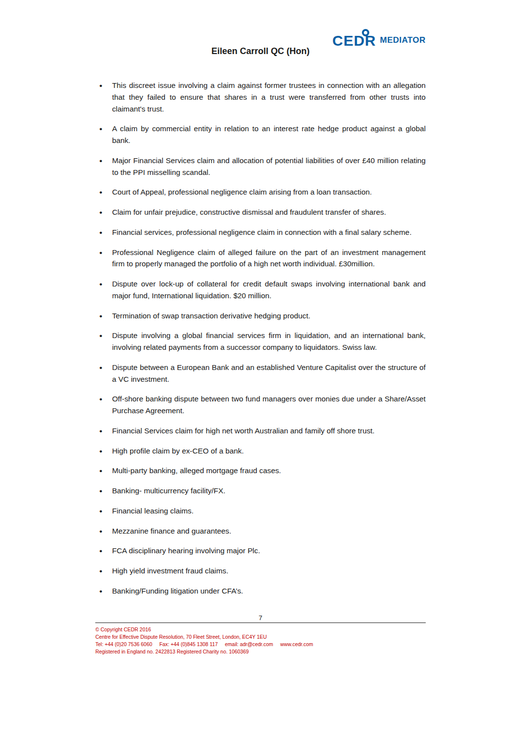CEDR MEDIATOR
Eileen Carroll QC (Hon)
This discreet issue involving a claim against former trustees in connection with an allegation that they failed to ensure that shares in a trust were transferred from other trusts into claimant's trust.
A claim by commercial entity in relation to an interest rate hedge product against a global bank.
Major Financial Services claim and allocation of potential liabilities of over £40 million relating to the PPI misselling scandal.
Court of Appeal, professional negligence claim arising from a loan transaction.
Claim for unfair prejudice, constructive dismissal and fraudulent transfer of shares.
Financial services, professional negligence claim in connection with a final salary scheme.
Professional Negligence claim of alleged failure on the part of an investment management firm to properly managed the portfolio of a high net worth individual. £30million.
Dispute over lock-up of collateral for credit default swaps involving international bank and major fund, International liquidation. $20 million.
Termination of swap transaction derivative hedging product.
Dispute involving a global financial services firm in liquidation, and an international bank, involving related payments from a successor company to liquidators. Swiss law.
Dispute between a European Bank and an established Venture Capitalist over the structure of a VC investment.
Off-shore banking dispute between two fund managers over monies due under a Share/Asset Purchase Agreement.
Financial Services claim for high net worth Australian and family off shore trust.
High profile claim by ex-CEO of a bank.
Multi-party banking, alleged mortgage fraud cases.
Banking- multicurrency facility/FX.
Financial leasing claims.
Mezzanine finance and guarantees.
FCA disciplinary hearing involving major Plc.
High yield investment fraud claims.
Banking/Funding litigation under CFA’s.
7
© Copyright CEDR 2016
Centre for Effective Dispute Resolution, 70 Fleet Street, London, EC4Y 1EU
Tel: +44 (0)20 7536 6060 Fax: +44 (0)845 1308 117 email: adr@cedr.com www.cedr.com
Registered in England no. 2422813 Registered Charity no. 1060369